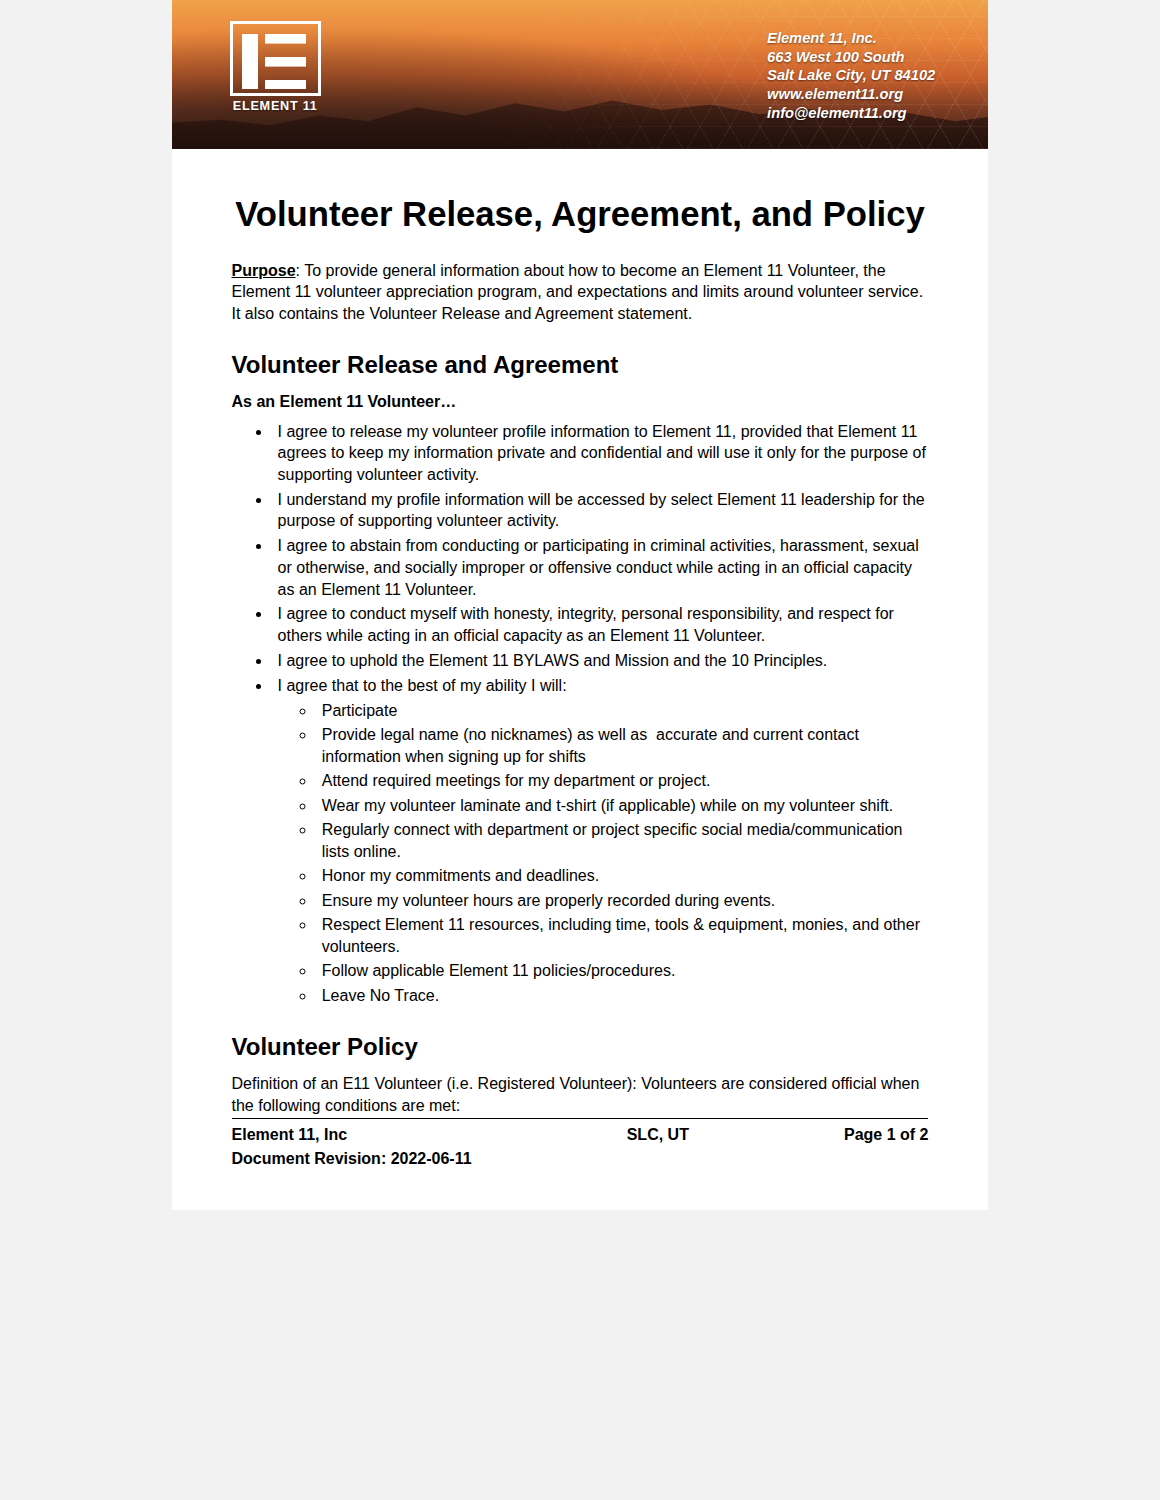ELEMENT 11
Element 11, Inc.
663 West 100 South
Salt Lake City, UT 84102
www.element11.org
info@element11.org
Volunteer Release, Agreement, and Policy
Purpose: To provide general information about how to become an Element 11 Volunteer, the Element 11 volunteer appreciation program, and expectations and limits around volunteer service. It also contains the Volunteer Release and Agreement statement.
Volunteer Release and Agreement
As an Element 11 Volunteer…
I agree to release my volunteer profile information to Element 11, provided that Element 11 agrees to keep my information private and confidential and will use it only for the purpose of supporting volunteer activity.
I understand my profile information will be accessed by select Element 11 leadership for the purpose of supporting volunteer activity.
I agree to abstain from conducting or participating in criminal activities, harassment, sexual or otherwise, and socially improper or offensive conduct while acting in an official capacity as an Element 11 Volunteer.
I agree to conduct myself with honesty, integrity, personal responsibility, and respect for others while acting in an official capacity as an Element 11 Volunteer.
I agree to uphold the Element 11 BYLAWS and Mission and the 10 Principles.
I agree that to the best of my ability I will:
Participate
Provide legal name (no nicknames) as well as accurate and current contact information when signing up for shifts
Attend required meetings for my department or project.
Wear my volunteer laminate and t-shirt (if applicable) while on my volunteer shift.
Regularly connect with department or project specific social media/communication lists online.
Honor my commitments and deadlines.
Ensure my volunteer hours are properly recorded during events.
Respect Element 11 resources, including time, tools & equipment, monies, and other volunteers.
Follow applicable Element 11 policies/procedures.
Leave No Trace.
Volunteer Policy
Definition of an E11 Volunteer (i.e. Registered Volunteer): Volunteers are considered official when the following conditions are met:
Element 11, Inc
Document Revision: 2022-06-11
SLC, UT
Page 1 of 2